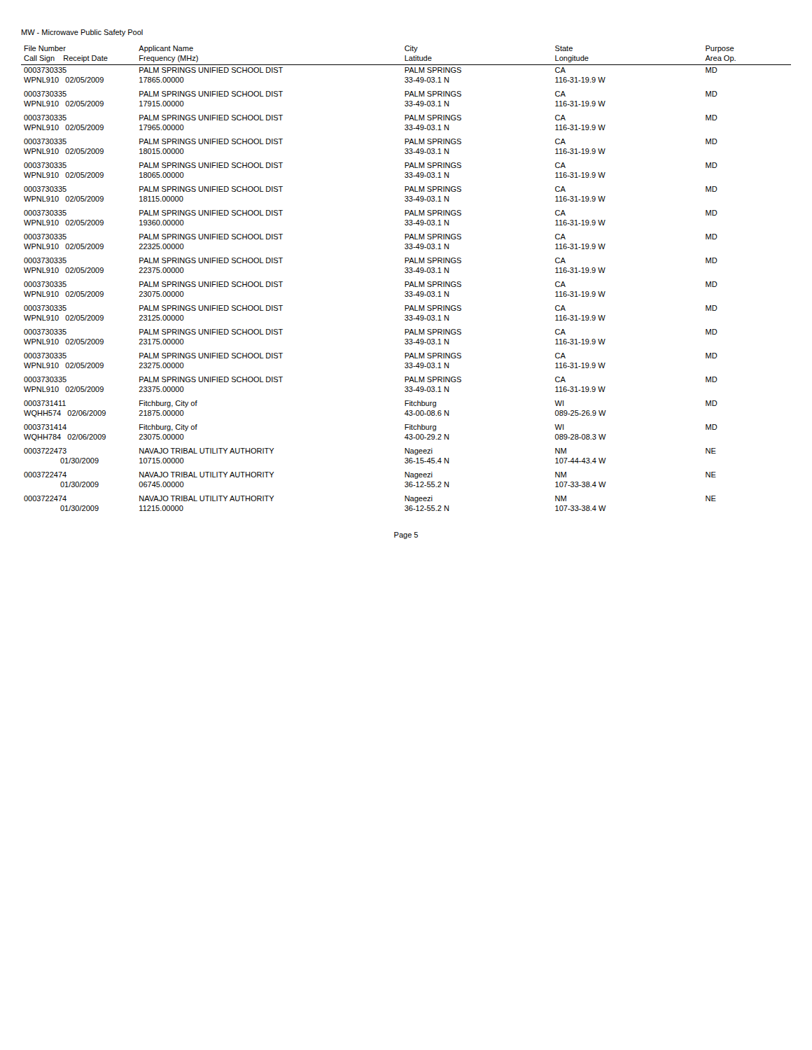MW - Microwave Public Safety Pool
| File Number | Applicant Name | City | State | Purpose |
| --- | --- | --- | --- | --- |
| Call Sign Receipt Date | Frequency (MHz) | Latitude | Longitude | Area Op. |
| 0003730335 | PALM SPRINGS UNIFIED SCHOOL DIST | PALM SPRINGS | CA | MD |
| WPNL910 02/05/2009 | 17865.00000 | 33-49-03.1 N | 116-31-19.9 W | |
| 0003730335 | PALM SPRINGS UNIFIED SCHOOL DIST | PALM SPRINGS | CA | MD |
| WPNL910 02/05/2009 | 17915.00000 | 33-49-03.1 N | 116-31-19.9 W | |
| 0003730335 | PALM SPRINGS UNIFIED SCHOOL DIST | PALM SPRINGS | CA | MD |
| WPNL910 02/05/2009 | 17965.00000 | 33-49-03.1 N | 116-31-19.9 W | |
| 0003730335 | PALM SPRINGS UNIFIED SCHOOL DIST | PALM SPRINGS | CA | MD |
| WPNL910 02/05/2009 | 18015.00000 | 33-49-03.1 N | 116-31-19.9 W | |
| 0003730335 | PALM SPRINGS UNIFIED SCHOOL DIST | PALM SPRINGS | CA | MD |
| WPNL910 02/05/2009 | 18065.00000 | 33-49-03.1 N | 116-31-19.9 W | |
| 0003730335 | PALM SPRINGS UNIFIED SCHOOL DIST | PALM SPRINGS | CA | MD |
| WPNL910 02/05/2009 | 18115.00000 | 33-49-03.1 N | 116-31-19.9 W | |
| 0003730335 | PALM SPRINGS UNIFIED SCHOOL DIST | PALM SPRINGS | CA | MD |
| WPNL910 02/05/2009 | 19360.00000 | 33-49-03.1 N | 116-31-19.9 W | |
| 0003730335 | PALM SPRINGS UNIFIED SCHOOL DIST | PALM SPRINGS | CA | MD |
| WPNL910 02/05/2009 | 22325.00000 | 33-49-03.1 N | 116-31-19.9 W | |
| 0003730335 | PALM SPRINGS UNIFIED SCHOOL DIST | PALM SPRINGS | CA | MD |
| WPNL910 02/05/2009 | 22375.00000 | 33-49-03.1 N | 116-31-19.9 W | |
| 0003730335 | PALM SPRINGS UNIFIED SCHOOL DIST | PALM SPRINGS | CA | MD |
| WPNL910 02/05/2009 | 23075.00000 | 33-49-03.1 N | 116-31-19.9 W | |
| 0003730335 | PALM SPRINGS UNIFIED SCHOOL DIST | PALM SPRINGS | CA | MD |
| WPNL910 02/05/2009 | 23125.00000 | 33-49-03.1 N | 116-31-19.9 W | |
| 0003730335 | PALM SPRINGS UNIFIED SCHOOL DIST | PALM SPRINGS | CA | MD |
| WPNL910 02/05/2009 | 23175.00000 | 33-49-03.1 N | 116-31-19.9 W | |
| 0003730335 | PALM SPRINGS UNIFIED SCHOOL DIST | PALM SPRINGS | CA | MD |
| WPNL910 02/05/2009 | 23275.00000 | 33-49-03.1 N | 116-31-19.9 W | |
| 0003730335 | PALM SPRINGS UNIFIED SCHOOL DIST | PALM SPRINGS | CA | MD |
| WPNL910 02/05/2009 | 23375.00000 | 33-49-03.1 N | 116-31-19.9 W | |
| 0003731411 | Fitchburg, City of | Fitchburg | WI | MD |
| WQHH574 02/06/2009 | 21875.00000 | 43-00-08.6 N | 089-25-26.9 W | |
| 0003731414 | Fitchburg, City of | Fitchburg | WI | MD |
| WQHH784 02/06/2009 | 23075.00000 | 43-00-29.2 N | 089-28-08.3 W | |
| 0003722473 | NAVAJO TRIBAL UTILITY AUTHORITY | Nageezi | NM | NE |
| 01/30/2009 | 10715.00000 | 36-15-45.4 N | 107-44-43.4 W | |
| 0003722474 | NAVAJO TRIBAL UTILITY AUTHORITY | Nageezi | NM | NE |
| 01/30/2009 | 06745.00000 | 36-12-55.2 N | 107-33-38.4 W | |
| 0003722474 | NAVAJO TRIBAL UTILITY AUTHORITY | Nageezi | NM | NE |
| 01/30/2009 | 11215.00000 | 36-12-55.2 N | 107-33-38.4 W | |
Page 5